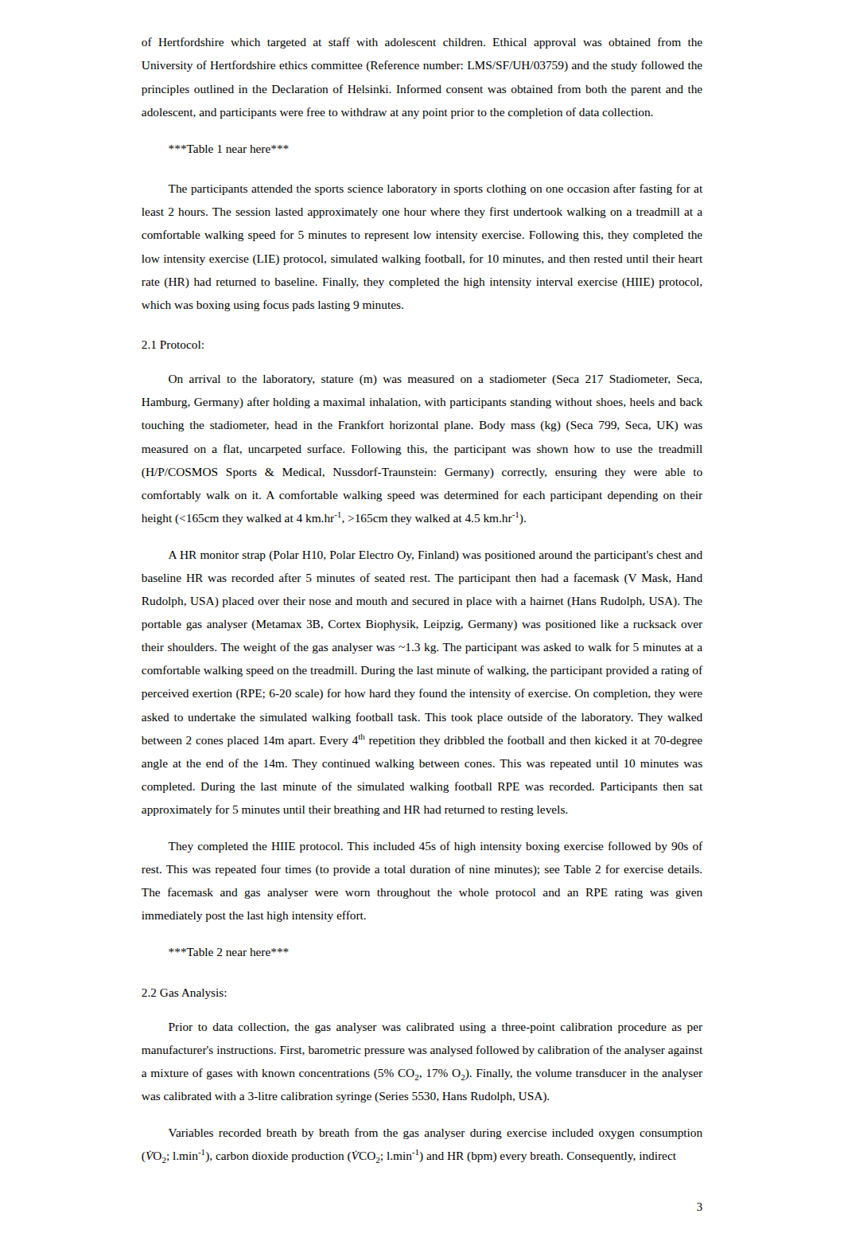of Hertfordshire which targeted at staff with adolescent children. Ethical approval was obtained from the University of Hertfordshire ethics committee (Reference number: LMS/SF/UH/03759) and the study followed the principles outlined in the Declaration of Helsinki. Informed consent was obtained from both the parent and the adolescent, and participants were free to withdraw at any point prior to the completion of data collection.
***Table 1 near here***
The participants attended the sports science laboratory in sports clothing on one occasion after fasting for at least 2 hours. The session lasted approximately one hour where they first undertook walking on a treadmill at a comfortable walking speed for 5 minutes to represent low intensity exercise. Following this, they completed the low intensity exercise (LIE) protocol, simulated walking football, for 10 minutes, and then rested until their heart rate (HR) had returned to baseline. Finally, they completed the high intensity interval exercise (HIIE) protocol, which was boxing using focus pads lasting 9 minutes.
2.1 Protocol:
On arrival to the laboratory, stature (m) was measured on a stadiometer (Seca 217 Stadiometer, Seca, Hamburg, Germany) after holding a maximal inhalation, with participants standing without shoes, heels and back touching the stadiometer, head in the Frankfort horizontal plane. Body mass (kg) (Seca 799, Seca, UK) was measured on a flat, uncarpeted surface. Following this, the participant was shown how to use the treadmill (H/P/COSMOS Sports & Medical, Nussdorf-Traunstein: Germany) correctly, ensuring they were able to comfortably walk on it. A comfortable walking speed was determined for each participant depending on their height (<165cm they walked at 4 km.hr-1, >165cm they walked at 4.5 km.hr-1).
A HR monitor strap (Polar H10, Polar Electro Oy, Finland) was positioned around the participant's chest and baseline HR was recorded after 5 minutes of seated rest. The participant then had a facemask (V Mask, Hand Rudolph, USA) placed over their nose and mouth and secured in place with a hairnet (Hans Rudolph, USA). The portable gas analyser (Metamax 3B, Cortex Biophysik, Leipzig, Germany) was positioned like a rucksack over their shoulders. The weight of the gas analyser was ~1.3 kg. The participant was asked to walk for 5 minutes at a comfortable walking speed on the treadmill. During the last minute of walking, the participant provided a rating of perceived exertion (RPE; 6-20 scale) for how hard they found the intensity of exercise. On completion, they were asked to undertake the simulated walking football task. This took place outside of the laboratory. They walked between 2 cones placed 14m apart. Every 4th repetition they dribbled the football and then kicked it at 70-degree angle at the end of the 14m. They continued walking between cones. This was repeated until 10 minutes was completed. During the last minute of the simulated walking football RPE was recorded. Participants then sat approximately for 5 minutes until their breathing and HR had returned to resting levels.
They completed the HIIE protocol. This included 45s of high intensity boxing exercise followed by 90s of rest. This was repeated four times (to provide a total duration of nine minutes); see Table 2 for exercise details. The facemask and gas analyser were worn throughout the whole protocol and an RPE rating was given immediately post the last high intensity effort.
***Table 2 near here***
2.2 Gas Analysis:
Prior to data collection, the gas analyser was calibrated using a three-point calibration procedure as per manufacturer's instructions. First, barometric pressure was analysed followed by calibration of the analyser against a mixture of gases with known concentrations (5% CO2, 17% O2). Finally, the volume transducer in the analyser was calibrated with a 3-litre calibration syringe (Series 5530, Hans Rudolph, USA).
Variables recorded breath by breath from the gas analyser during exercise included oxygen consumption (V̇O2; l.min-1), carbon dioxide production (V̇CO2; l.min-1) and HR (bpm) every breath. Consequently, indirect
3